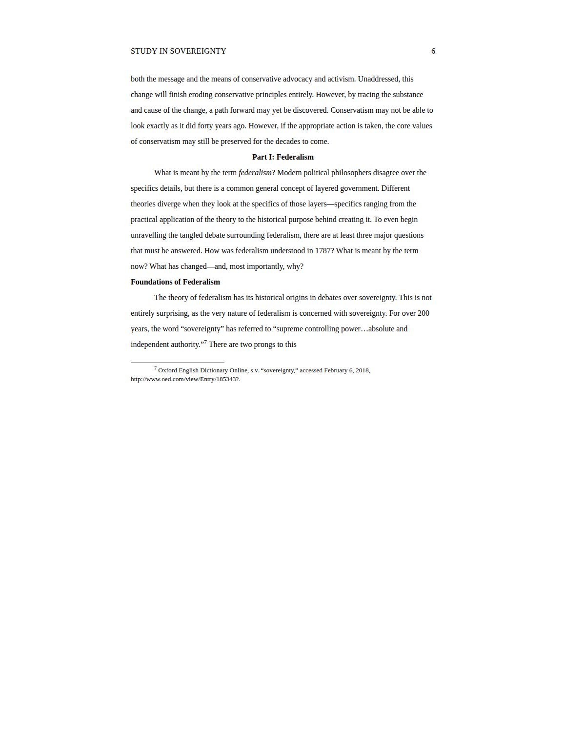STUDY IN SOVEREIGNTY 6
both the message and the means of conservative advocacy and activism. Unaddressed, this change will finish eroding conservative principles entirely. However, by tracing the substance and cause of the change, a path forward may yet be discovered. Conservatism may not be able to look exactly as it did forty years ago. However, if the appropriate action is taken, the core values of conservatism may still be preserved for the decades to come.
Part I: Federalism
What is meant by the term federalism? Modern political philosophers disagree over the specifics details, but there is a common general concept of layered government. Different theories diverge when they look at the specifics of those layers—specifics ranging from the practical application of the theory to the historical purpose behind creating it. To even begin unravelling the tangled debate surrounding federalism, there are at least three major questions that must be answered. How was federalism understood in 1787? What is meant by the term now? What has changed—and, most importantly, why?
Foundations of Federalism
The theory of federalism has its historical origins in debates over sovereignty. This is not entirely surprising, as the very nature of federalism is concerned with sovereignty. For over 200 years, the word “sovereignty” has referred to “supreme controlling power…absolute and independent authority.”7 There are two prongs to this
7 Oxford English Dictionary Online, s.v. “sovereignty,” accessed February 6, 2018, http://www.oed.com/view/Entry/185343?.